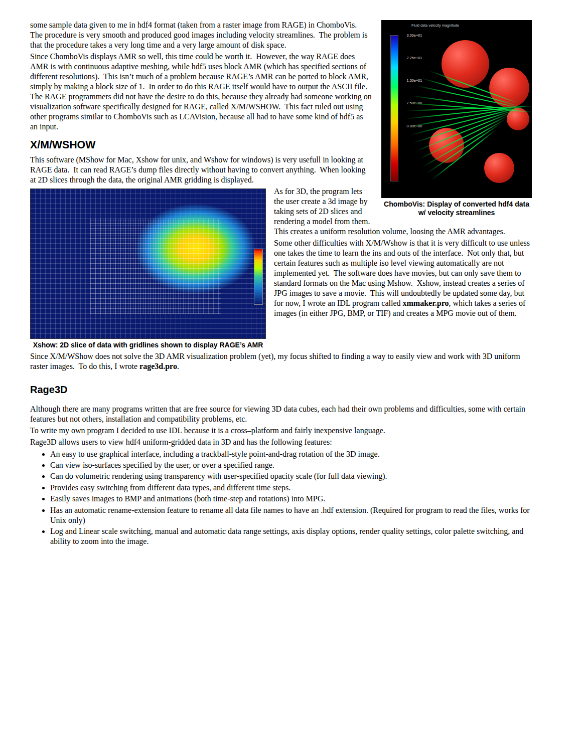Fluid data velocity magnitude
3.00e+01 2.25e+01 1.50e+01 7.50e+00 0.00e+00
ChomboVis: Display of converted hdf4 data w/ velocity streamlines
some sample data given to me in hdf4 format (taken from a raster image from RAGE) in ChomboVis. The procedure is very smooth and produced good images including velocity streamlines. The problem is that the procedure takes a very long time and a very large amount of disk space.
Since ChomboVis displays AMR so well, this time could be worth it. However, the way RAGE does AMR is with continuous adaptive meshing, while hdf5 uses block AMR (which has specified sections of different resolutions). This isn’t much of a problem because RAGE’s AMR can be ported to block AMR, simply by making a block size of 1. In order to do this RAGE itself would have to output the ASCII file. The RAGE programmers did not have the desire to do this, because they already had someone working on visualization software specifically designed for RAGE, called X/M/WSHOW. This fact ruled out using other programs similar to ChomboVis such as LCAVision, because all had to have some kind of hdf5 as an input.
X/M/WSHOW
This software (MShow for Mac, Xshow for unix, and Wshow for windows) is very usefull in looking at RAGE data. It can read RAGE’s dump files directly without having to convert anything. When looking at 2D slices through the data, the original AMR gridding is displayed.
Xshow: 2D slice of data with gridlines shown to display RAGE’s AMR
As for 3D, the program lets the user create a 3d image by taking sets of 2D slices and rendering a model from them. This creates a uniform resolution volume, loosing the AMR advantages.
Some other difficulties with X/M/Wshow is that it is very difficult to use unless one takes the time to learn the ins and outs of the interface. Not only that, but certain features such as multiple iso level viewing automatically are not implemented yet. The software does have movies, but can only save them to standard formats on the Mac using Mshow. Xshow, instead creates a series of JPG images to save a movie. This will undoubtedly be updated some day, but for now, I wrote an IDL program called xmmaker.pro, which takes a series of images (in either JPG, BMP, or TIF) and creates a MPG movie out of them.
Since X/M/WShow does not solve the 3D AMR visualization problem (yet), my focus shifted to finding a way to easily view and work with 3D uniform raster images. To do this, I wrote rage3d.pro.
Rage3D
Although there are many programs written that are free source for viewing 3D data cubes, each had their own problems and difficulties, some with certain features but not others, installation and compatibility problems, etc.
To write my own program I decided to use IDL because it is a cross–platform and fairly inexpensive language.
Rage3D allows users to view hdf4 uniform-gridded data in 3D and has the following features:
An easy to use graphical interface, including a trackball-style point-and-drag rotation of the 3D image.
Can view iso-surfaces specified by the user, or over a specified range.
Can do volumetric rendering using transparency with user-specified opacity scale (for full data viewing).
Provides easy switching from different data types, and different time steps.
Easily saves images to BMP and animations (both time-step and rotations) into MPG.
Has an automatic rename-extension feature to rename all data file names to have an .hdf extension. (Required for program to read the files, works for Unix only)
Log and Linear scale switching, manual and automatic data range settings, axis display options, render quality settings, color palette switching, and ability to zoom into the image.